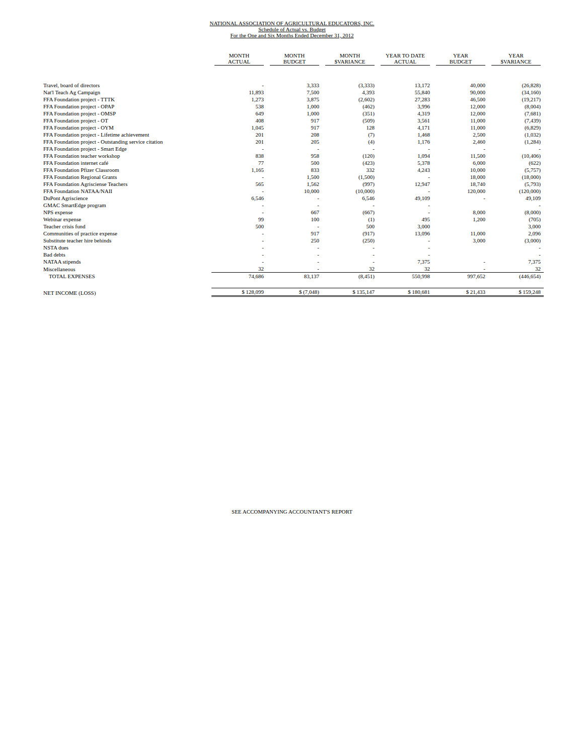NATIONAL ASSOCIATION OF AGRICULTURAL EDUCATORS, INC.
Schedule of Actual vs. Budget
For the One and Six Months Ended December 31, 2012
| | MONTH ACTUAL | MONTH BUDGET | MONTH $VARIANCE | YEAR TO DATE ACTUAL | YEAR BUDGET | YEAR $VARIANCE |
| --- | --- | --- | --- | --- | --- | --- |
| Travel, board of directors | - | 3,333 | (3,333) | 13,172 | 40,000 | (26,828) |
| Nat'l Teach Ag Campaign | 11,893 | 7,500 | 4,393 | 55,840 | 90,000 | (34,160) |
| FFA Foundation project - TTTK | 1,273 | 3,875 | (2,602) | 27,283 | 46,500 | (19,217) |
| FFA Foundation project - OPAP | 538 | 1,000 | (462) | 3,996 | 12,000 | (8,004) |
| FFA Foundation project - OMSP | 649 | 1,000 | (351) | 4,319 | 12,000 | (7,681) |
| FFA Foundation project - OT | 408 | 917 | (509) | 3,561 | 11,000 | (7,439) |
| FFA Foundation project - OYM | 1,045 | 917 | 128 | 4,171 | 11,000 | (6,829) |
| FFA Foundation project - Lifetime achievement | 201 | 208 | (7) | 1,468 | 2,500 | (1,032) |
| FFA Foundation project - Outstanding service citation | 201 | 205 | (4) | 1,176 | 2,460 | (1,284) |
| FFA Foundation project - Smart Edge | - | - | - | - | - | - |
| FFA Foundation teacher workshop | 838 | 958 | (120) | 1,094 | 11,500 | (10,406) |
| FFA Foundation internet café | 77 | 500 | (423) | 5,378 | 6,000 | (622) |
| FFA Foundation Pfizer Classroom | 1,165 | 833 | 332 | 4,243 | 10,000 | (5,757) |
| FFA Foundation Regional Grants | - | 1,500 | (1,500) | - | 18,000 | (18,000) |
| FFA Foundation Agrisciense Teachers | 565 | 1,562 | (997) | 12,947 | 18,740 | (5,793) |
| FFA Foundation NATAA/NAII | - | 10,000 | (10,000) | - | 120,000 | (120,000) |
| DuPont Agriscience | 6,546 | - | 6,546 | 49,109 | - | 49,109 |
| GMAC SmartEdge program | - | - | - | - | | - |
| NPS expense | - | 667 | (667) | - | 8,000 | (8,000) |
| Webinar expense | 99 | 100 | (1) | 495 | 1,200 | (705) |
| Teacher crisis fund | 500 | - | 500 | 3,000 | | 3,000 |
| Communities of practice expense | - | 917 | (917) | 13,096 | 11,000 | 2,096 |
| Substitute teacher hire behinds | - | 250 | (250) | - | 3,000 | (3,000) |
| NSTA dues | - | - | - | - | | - |
| Bad debts | - | - | - | - | | - |
| NATAA stipends | - | - | - | 7,375 | - | 7,375 |
| Miscellaneous | 32 | - | 32 | 32 | - | 32 |
| TOTAL EXPENSES | 74,686 | 83,137 | (8,451) | 550,998 | 997,652 | (446,654) |
| NET INCOME (LOSS) | $ 128,099 | $ (7,048) | $ 135,147 | $ 180,681 | $ 21,433 | $ 159,248 |
SEE ACCOMPANYING ACCOUNTANT'S REPORT